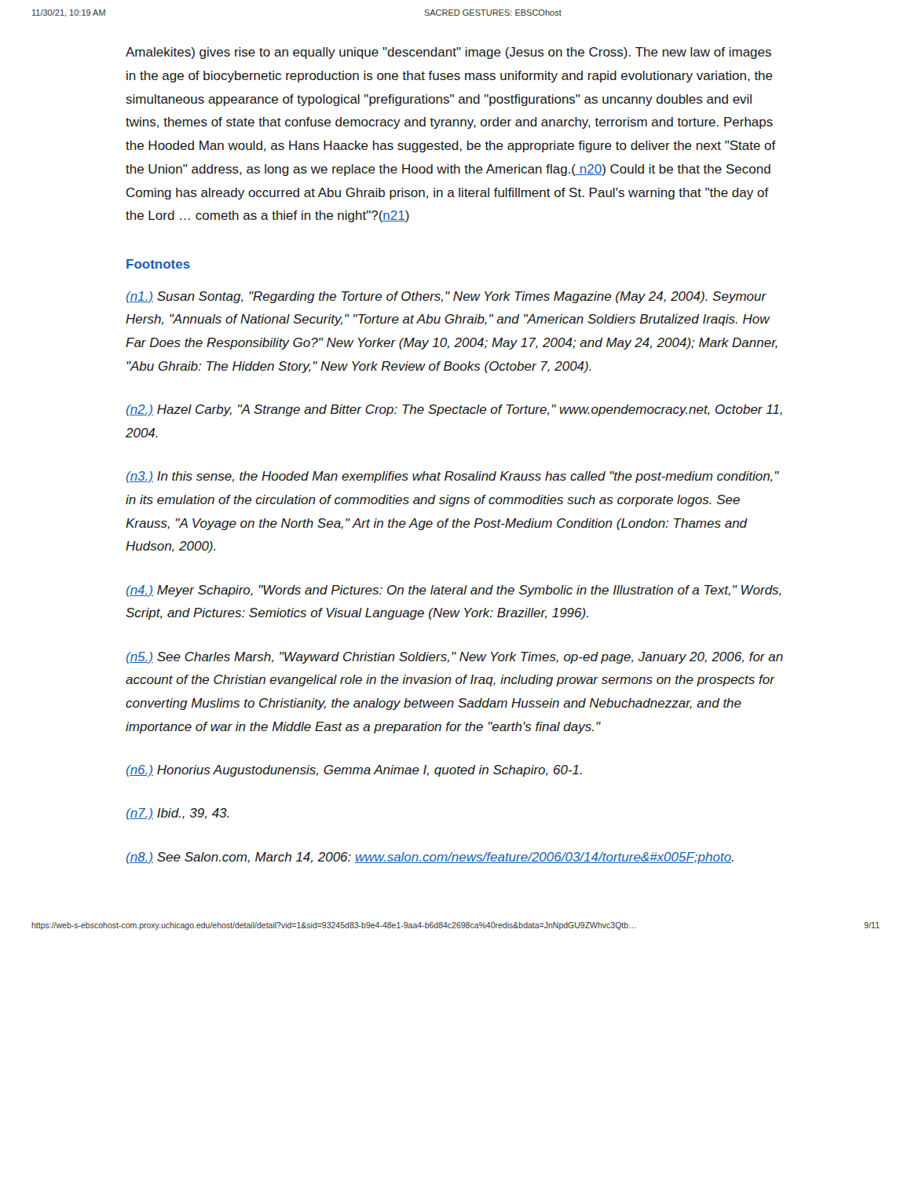11/30/21, 10:19 AM
SACRED GESTURES: EBSCOhost
Amalekites) gives rise to an equally unique "descendant" image (Jesus on the Cross). The new law of images in the age of biocybernetic reproduction is one that fuses mass uniformity and rapid evolutionary variation, the simultaneous appearance of typological "prefigurations" and "postfigurations" as uncanny doubles and evil twins, themes of state that confuse democracy and tyranny, order and anarchy, terrorism and torture. Perhaps the Hooded Man would, as Hans Haacke has suggested, be the appropriate figure to deliver the next "State of the Union" address, as long as we replace the Hood with the American flag.( n20) Could it be that the Second Coming has already occurred at Abu Ghraib prison, in a literal fulfillment of St. Paul's warning that "the day of the Lord … cometh as a thief in the night"?(n21)
Footnotes
(n1.) Susan Sontag, "Regarding the Torture of Others," New York Times Magazine (May 24, 2004). Seymour Hersh, "Annuals of National Security," "Torture at Abu Ghraib," and "American Soldiers Brutalized Iraqis. How Far Does the Responsibility Go?" New Yorker (May 10, 2004; May 17, 2004; and May 24, 2004); Mark Danner, "Abu Ghraib: The Hidden Story," New York Review of Books (October 7, 2004).
(n2.) Hazel Carby, "A Strange and Bitter Crop: The Spectacle of Torture," www.opendemocracy.net, October 11, 2004.
(n3.) In this sense, the Hooded Man exemplifies what Rosalind Krauss has called "the post-medium condition," in its emulation of the circulation of commodities and signs of commodities such as corporate logos. See Krauss, "A Voyage on the North Sea," Art in the Age of the Post-Medium Condition (London: Thames and Hudson, 2000).
(n4.) Meyer Schapiro, "Words and Pictures: On the lateral and the Symbolic in the Illustration of a Text," Words, Script, and Pictures: Semiotics of Visual Language (New York: Braziller, 1996).
(n5.) See Charles Marsh, "Wayward Christian Soldiers," New York Times, op-ed page, January 20, 2006, for an account of the Christian evangelical role in the invasion of Iraq, including prowar sermons on the prospects for converting Muslims to Christianity, the analogy between Saddam Hussein and Nebuchadnezzar, and the importance of war in the Middle East as a preparation for the "earth's final days."
(n6.) Honorius Augustodunensis, Gemma Animae I, quoted in Schapiro, 60-1.
(n7.) Ibid., 39, 43.
(n8.) See Salon.com, March 14, 2006: www.salon.com/news/feature/2006/03/14/torture&#x005F;photo.
https://web-s-ebscohost-com.proxy.uchicago.edu/ehost/detail/detail?vid=1&sid=93245d83-b9e4-48e1-9aa4-b6d84c2698ca%40redis&bdata=JnNpdGU9ZWhvc3Qtb…
9/11